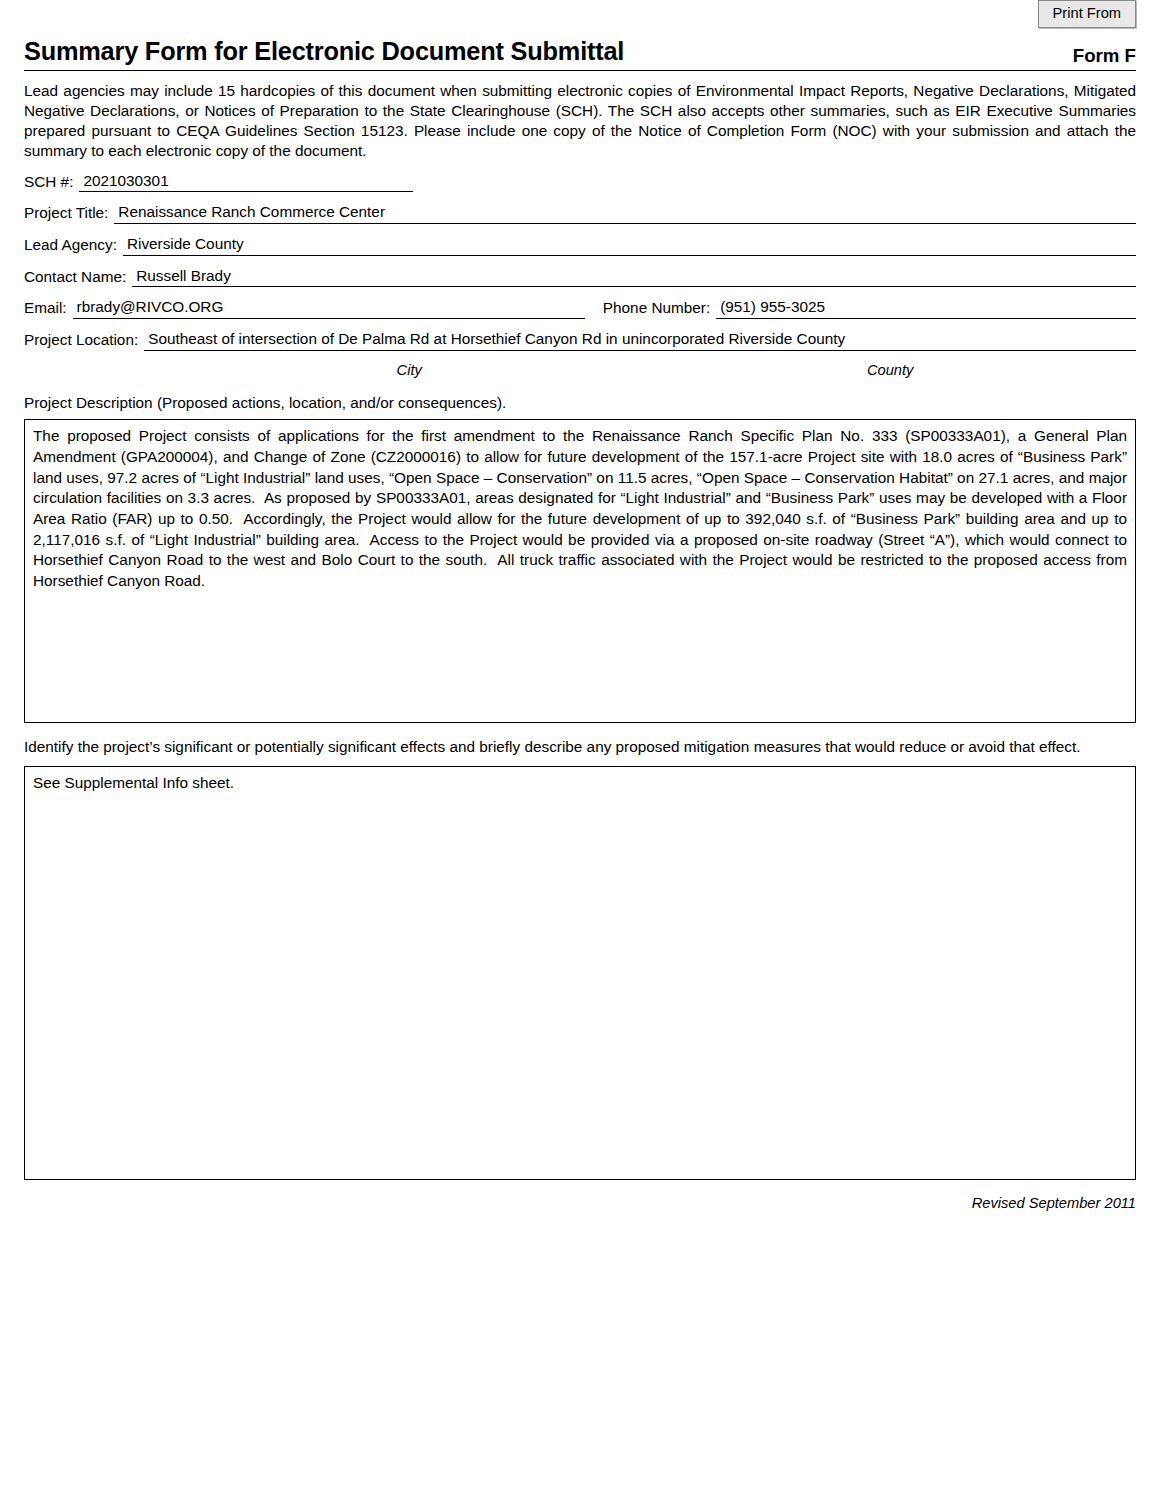Print From
Summary Form for Electronic Document Submittal
Form F
Lead agencies may include 15 hardcopies of this document when submitting electronic copies of Environmental Impact Reports, Negative Declarations, Mitigated Negative Declarations, or Notices of Preparation to the State Clearinghouse (SCH). The SCH also accepts other summaries, such as EIR Executive Summaries prepared pursuant to CEQA Guidelines Section 15123. Please include one copy of the Notice of Completion Form (NOC) with your submission and attach the summary to each electronic copy of the document.
SCH #: 2021030301
Project Title: Renaissance Ranch Commerce Center
Lead Agency: Riverside County
Contact Name: Russell Brady
Email: rbrady@RIVCO.ORG Phone Number: (951) 955-3025
Project Location: Southeast of intersection of De Palma Rd at Horsethief Canyon Rd in unincorporated Riverside County
City County
Project Description (Proposed actions, location, and/or consequences).
The proposed Project consists of applications for the first amendment to the Renaissance Ranch Specific Plan No. 333 (SP00333A01), a General Plan Amendment (GPA200004), and Change of Zone (CZ2000016) to allow for future development of the 157.1-acre Project site with 18.0 acres of “Business Park” land uses, 97.2 acres of “Light Industrial” land uses, “Open Space – Conservation” on 11.5 acres, “Open Space – Conservation Habitat” on 27.1 acres, and major circulation facilities on 3.3 acres. As proposed by SP00333A01, areas designated for “Light Industrial” and “Business Park” uses may be developed with a Floor Area Ratio (FAR) up to 0.50. Accordingly, the Project would allow for the future development of up to 392,040 s.f. of “Business Park” building area and up to 2,117,016 s.f. of “Light Industrial” building area. Access to the Project would be provided via a proposed on-site roadway (Street “A”), which would connect to Horsethief Canyon Road to the west and Bolo Court to the south. All truck traffic associated with the Project would be restricted to the proposed access from Horsethief Canyon Road.
Identify the project’s significant or potentially significant effects and briefly describe any proposed mitigation measures that would reduce or avoid that effect.
See Supplemental Info sheet.
Revised September 2011